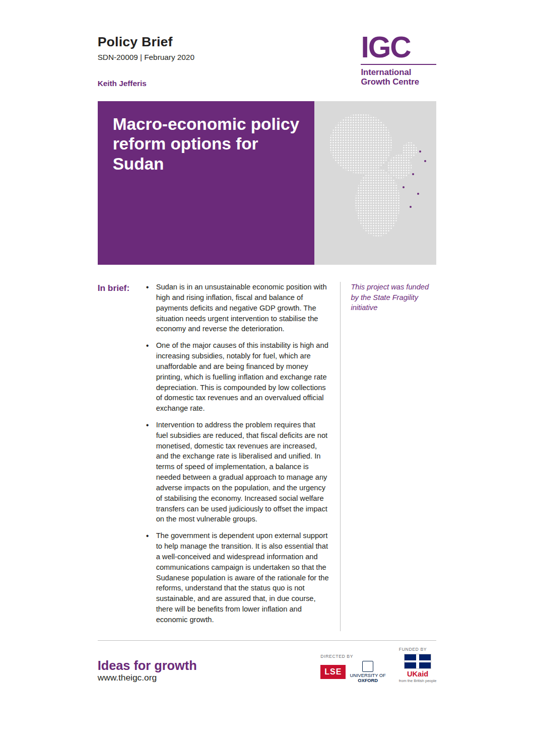Policy Brief
SDN-20009 | February 2020
Keith Jefferis
IGC
International
Growth Centre
Macro-economic policy reform options for Sudan
In brief:
Sudan is in an unsustainable economic position with high and rising inflation, fiscal and balance of payments deficits and negative GDP growth. The situation needs urgent intervention to stabilise the economy and reverse the deterioration.
One of the major causes of this instability is high and increasing subsidies, notably for fuel, which are unaffordable and are being financed by money printing, which is fuelling inflation and exchange rate depreciation. This is compounded by low collections of domestic tax revenues and an overvalued official exchange rate.
Intervention to address the problem requires that fuel subsidies are reduced, that fiscal deficits are not monetised, domestic tax revenues are increased, and the exchange rate is liberalised and unified. In terms of speed of implementation, a balance is needed between a gradual approach to manage any adverse impacts on the population, and the urgency of stabilising the economy. Increased social welfare transfers can be used judiciously to offset the impact on the most vulnerable groups.
The government is dependent upon external support to help manage the transition. It is also essential that a well-conceived and widespread information and communications campaign is undertaken so that the Sudanese population is aware of the rationale for the reforms, understand that the status quo is not sustainable, and are assured that, in due course, there will be benefits from lower inflation and economic growth.
This project was funded by the State Fragility initiative
Ideas for growth www.theigc.org
Directed by
LSE UNIVERSITY OF
OXFORD
Funded by
UKaid
from the British people